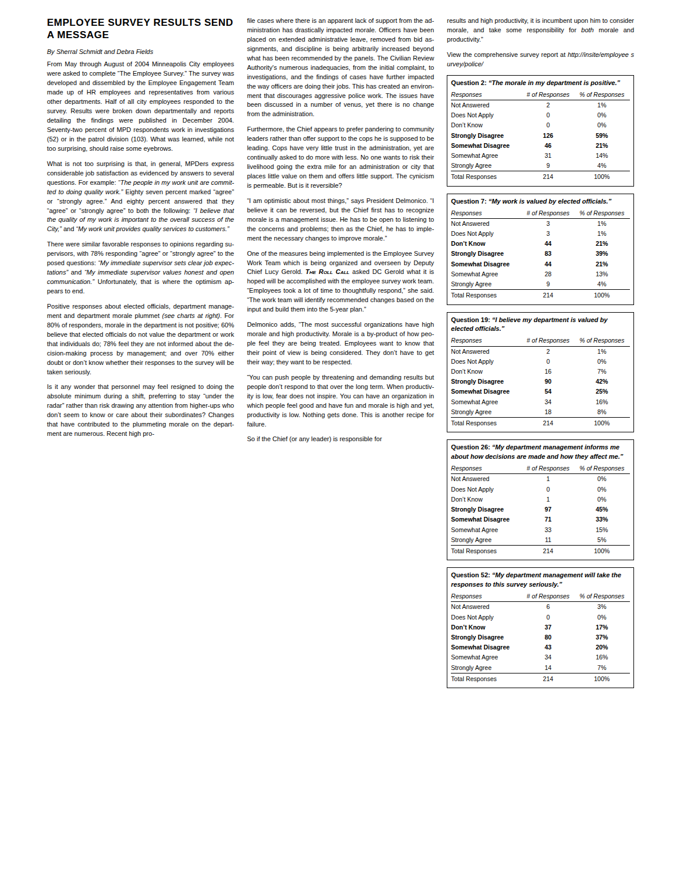Employee Survey Results Send a Message
By Sherral Schmidt and Debra Fields
From May through August of 2004 Minneapolis City employees were asked to complete “The Employee Survey.” The survey was developed and dissembled by the Employee Engagement Team made up of HR employees and representatives from various other departments. Half of all city employees responded to the survey. Results were broken down departmentally and reports detailing the findings were published in December 2004. Seventy-two percent of MPD respondents work in investigations (52) or in the patrol division (103). What was learned, while not too surprising, should raise some eyebrows.
What is not too surprising is that, in general, MPDers express considerable job satisfaction as evidenced by answers to several questions. For example: “The people in my work unit are committed to doing quality work.” Eighty seven percent marked “agree” or “strongly agree.” And eighty percent answered that they “agree” or “strongly agree” to both the following: “I believe that the quality of my work is important to the overall success of the City,” and “My work unit provides quality services to customers.”
There were similar favorable responses to opinions regarding supervisors, with 78% responding “agree” or “strongly agree” to the posed questions: “My immediate supervisor sets clear job expectations” and “My immediate supervisor values honest and open communication.” Unfortunately, that is where the optimism appears to end.
Positive responses about elected officials, department management and department morale plummet (see charts at right). For 80% of responders, morale in the department is not positive; 60% believe that elected officials do not value the department or work that individuals do; 78% feel they are not informed about the decision-making process by management; and over 70% either doubt or don’t know whether their responses to the survey will be taken seriously.
Is it any wonder that personnel may feel resigned to doing the absolute minimum during a shift, preferring to stay “under the radar” rather than risk drawing any attention from higher-ups who don’t seem to know or care about their subordinates? Changes that have contributed to the plummeting morale on the department are numerous. Recent high pro-
file cases where there is an apparent lack of support from the administration has drastically impacted morale. Officers have been placed on extended administrative leave, removed from bid assignments, and discipline is being arbitrarily increased beyond what has been recommended by the panels. The Civilian Review Authority's numerous inadequacies, from the initial complaint, to investigations, and the findings of cases have further impacted the way officers are doing their jobs. This has created an environment that discourages aggressive police work. The issues have been discussed in a number of venus, yet there is no change from the administration.
Furthermore, the Chief appears to prefer pandering to community leaders rather than offer support to the cops he is supposed to be leading. Cops have very little trust in the administration, yet are continually asked to do more with less. No one wants to risk their livelihood going the extra mile for an administration or city that places little value on them and offers little support. The cynicism is permeable. But is it reversible?
“I am optimistic about most things,” says President Delmonico. “I believe it can be reversed, but the Chief first has to recognize morale is a management issue. He has to be open to listening to the concerns and problems; then as the Chief, he has to implement the necessary changes to improve morale.”
One of the measures being implemented is the Employee Survey Work Team which is being organized and overseen by Deputy Chief Lucy Gerold. The Roll Call asked DC Gerold what it is hoped will be accomplished with the employee survey work team. “Employees took a lot of time to thoughtfully respond,” she said. “The work team will identify recommended changes based on the input and build them into the 5-year plan.”
Delmonico adds, “The most successful organizations have high morale and high productivity. Morale is a by-product of how people feel they are being treated. Employees want to know that their point of view is being considered. They don’t have to get their way; they want to be respected.
“You can push people by threatening and demanding results but people don’t respond to that over the long term. When productivity is low, fear does not inspire. You can have an organization in which people feel good and have fun and morale is high and yet, productivity is low. Nothing gets done. This is another recipe for failure.
So if the Chief (or any leader) is responsible for
results and high productivity, it is incumbent upon him to consider morale, and take some responsibility for both morale and productivity.”
View the comprehensive survey report at http://insite/employee survey/police/
Question 2: “The morale in my department is positive.”
| Responses | # of Responses | % of Responses |
| --- | --- | --- |
| Not Answered | 2 | 1% |
| Does Not Apply | 0 | 0% |
| Don’t Know | 0 | 0% |
| Strongly Disagree | 126 | 59% |
| Somewhat Disagree | 46 | 21% |
| Somewhat Agree | 31 | 14% |
| Strongly Agree | 9 | 4% |
| Total Responses | 214 | 100% |
Question 7: “My work is valued by elected officials.”
| Responses | # of Responses | % of Responses |
| --- | --- | --- |
| Not Answered | 3 | 1% |
| Does Not Apply | 3 | 1% |
| Don’t Know | 44 | 21% |
| Strongly Disagree | 83 | 39% |
| Somewhat Disagree | 44 | 21% |
| Somewhat Agree | 28 | 13% |
| Strongly Agree | 9 | 4% |
| Total Responses | 214 | 100% |
Question 19: “I believe my department is valued by elected officials.”
| Responses | # of Responses | % of Responses |
| --- | --- | --- |
| Not Answered | 2 | 1% |
| Does Not Apply | 0 | 0% |
| Don’t Know | 16 | 7% |
| Strongly Disagree | 90 | 42% |
| Somewhat Disagree | 54 | 25% |
| Somewhat Agree | 34 | 16% |
| Strongly Agree | 18 | 8% |
| Total Responses | 214 | 100% |
Question 26: “My department management informs me about how decisions are made and how they affect me.”
| Responses | # of Responses | % of Responses |
| --- | --- | --- |
| Not Answered | 1 | 0% |
| Does Not Apply | 0 | 0% |
| Don’t Know | 1 | 0% |
| Strongly Disagree | 97 | 45% |
| Somewhat Disagree | 71 | 33% |
| Somewhat Agree | 33 | 15% |
| Strongly Agree | 11 | 5% |
| Total Responses | 214 | 100% |
Question 52: “My department management will take the responses to this survey seriously.”
| Responses | # of Responses | % of Responses |
| --- | --- | --- |
| Not Answered | 6 | 3% |
| Does Not Apply | 0 | 0% |
| Don’t Know | 37 | 17% |
| Strongly Disagree | 80 | 37% |
| Somewhat Disagree | 43 | 20% |
| Somewhat Agree | 34 | 16% |
| Strongly Agree | 14 | 7% |
| Total Responses | 214 | 100% |